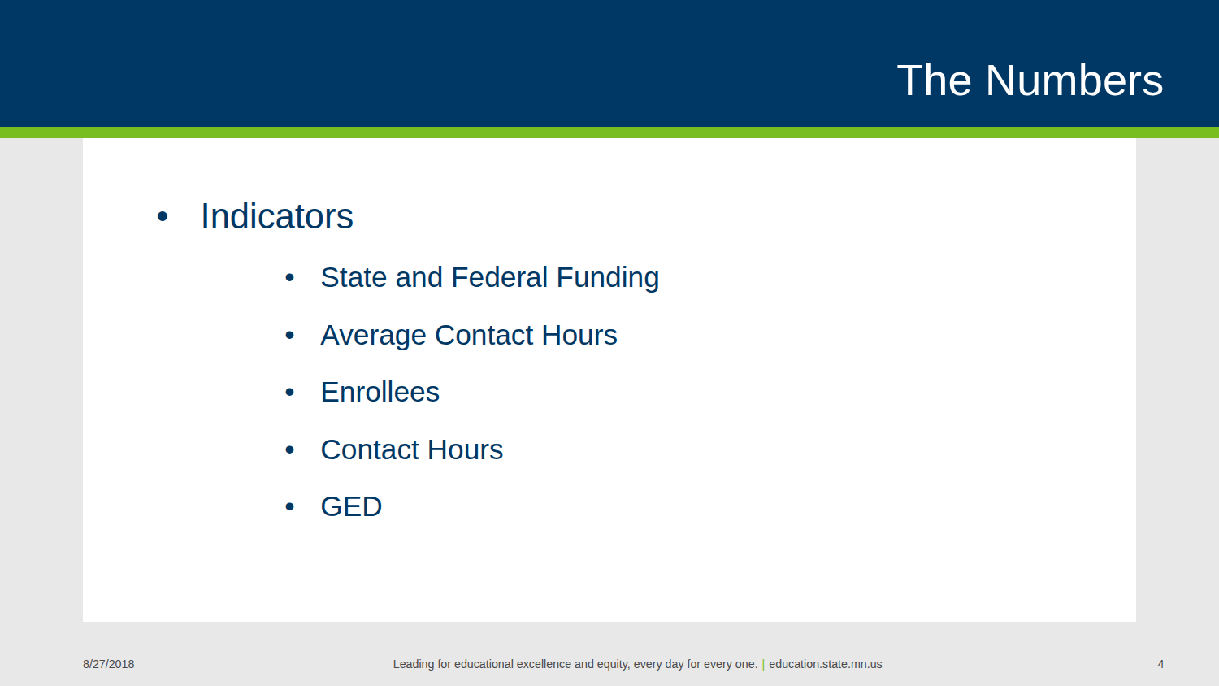The Numbers
Indicators
State and Federal Funding
Average Contact Hours
Enrollees
Contact Hours
GED
8/27/2018 Leading for educational excellence and equity, every day for every one.|education.state.mn.us 4